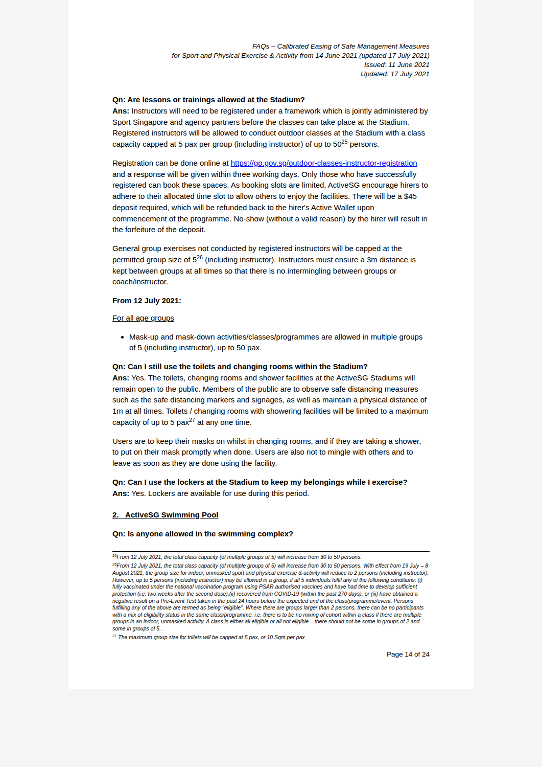FAQs – Calibrated Easing of Safe Management Measures
for Sport and Physical Exercise & Activity from 14 June 2021 (updated 17 July 2021)
Issued: 11 June 2021
Updated: 17 July 2021
Qn: Are lessons or trainings allowed at the Stadium?
Ans: Instructors will need to be registered under a framework which is jointly administered by Sport Singapore and agency partners before the classes can take place at the Stadium. Registered instructors will be allowed to conduct outdoor classes at the Stadium with a class capacity capped at 5 pax per group (including instructor) of up to 5025 persons.
Registration can be done online at https://go.gov.sg/outdoor-classes-instructor-registration and a response will be given within three working days. Only those who have successfully registered can book these spaces. As booking slots are limited, ActiveSG encourage hirers to adhere to their allocated time slot to allow others to enjoy the facilities. There will be a $45 deposit required, which will be refunded back to the hirer's Active Wallet upon commencement of the programme. No-show (without a valid reason) by the hirer will result in the forfeiture of the deposit.
General group exercises not conducted by registered instructors will be capped at the permitted group size of 526 (including instructor). Instructors must ensure a 3m distance is kept between groups at all times so that there is no intermingling between groups or coach/instructor.
From 12 July 2021:
For all age groups
Mask-up and mask-down activities/classes/programmes are allowed in multiple groups of 5 (including instructor), up to 50 pax.
Qn: Can I still use the toilets and changing rooms within the Stadium?
Ans: Yes. The toilets, changing rooms and shower facilities at the ActiveSG Stadiums will remain open to the public. Members of the public are to observe safe distancing measures such as the safe distancing markers and signages, as well as maintain a physical distance of 1m at all times. Toilets / changing rooms with showering facilities will be limited to a maximum capacity of up to 5 pax27 at any one time.
Users are to keep their masks on whilst in changing rooms, and if they are taking a shower, to put on their mask promptly when done. Users are also not to mingle with others and to leave as soon as they are done using the facility.
Qn: Can I use the lockers at the Stadium to keep my belongings while I exercise?
Ans: Yes. Lockers are available for use during this period.
2. ActiveSG Swimming Pool
Qn: Is anyone allowed in the swimming complex?
25From 12 July 2021, the total class capacity (of multiple groups of 5) will increase from 30 to 50 persons.
26From 12 July 2021, the total class capacity (of multiple groups of 5) will increase from 30 to 50 persons. With effect from 19 July – 8 August 2021, the group size for indoor, unmasked sport and physical exercise & activity will reduce to 2 persons (including instructor). However, up to 5 persons (including instructor) may be allowed in a group, if all 5 individuals fulfil any of the following conditions: (i) fully vaccinated under the national vaccination program using PSAR authorised vaccines and have had time to develop sufficient protection (i.e. two weeks after the second dose),(ii) recovered from COVID-19 (within the past 270 days), or (iii) have obtained a negative result on a Pre-Event Test taken in the past 24 hours before the expected end of the class/programme/event. Persons fulfilling any of the above are termed as being "eligible". Where there are groups larger than 2 persons, there can be no participants with a mix of eligibility status in the same class/programme. i.e. there is to be no mixing of cohort within a class if there are multiple groups in an indoor, unmasked activity. A class is either all eligible or all not eligible – there should not be some in groups of 2 and some in groups of 5. .
27 The maximum group size for toilets will be capped at 5 pax, or 10 Sqm per pax
Page 14 of 24